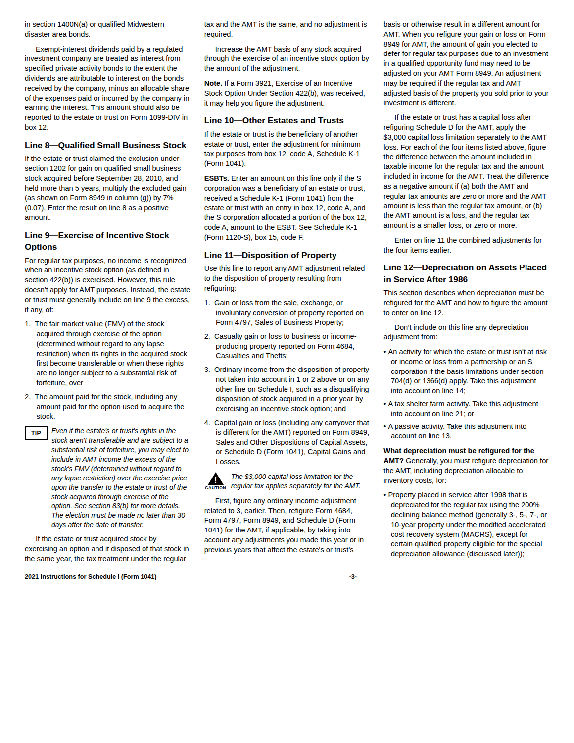in section 1400N(a) or qualified Midwestern disaster area bonds.
Exempt-interest dividends paid by a regulated investment company are treated as interest from specified private activity bonds to the extent the dividends are attributable to interest on the bonds received by the company, minus an allocable share of the expenses paid or incurred by the company in earning the interest. This amount should also be reported to the estate or trust on Form 1099-DIV in box 12.
Line 8—Qualified Small Business Stock
If the estate or trust claimed the exclusion under section 1202 for gain on qualified small business stock acquired before September 28, 2010, and held more than 5 years, multiply the excluded gain (as shown on Form 8949 in column (g)) by 7% (0.07). Enter the result on line 8 as a positive amount.
Line 9—Exercise of Incentive Stock Options
For regular tax purposes, no income is recognized when an incentive stock option (as defined in section 422(b)) is exercised. However, this rule doesn't apply for AMT purposes. Instead, the estate or trust must generally include on line 9 the excess, if any, of:
1. The fair market value (FMV) of the stock acquired through exercise of the option (determined without regard to any lapse restriction) when its rights in the acquired stock first become transferable or when these rights are no longer subject to a substantial risk of forfeiture, over
2. The amount paid for the stock, including any amount paid for the option used to acquire the stock.
TIP
Even if the estate's or trust's rights in the stock aren't transferable and are subject to a substantial risk of forfeiture, you may elect to include in AMT income the excess of the stock's FMV (determined without regard to any lapse restriction) over the exercise price upon the transfer to the estate or trust of the stock acquired through exercise of the option. See section 83(b) for more details. The election must be made no later than 30 days after the date of transfer.
If the estate or trust acquired stock by exercising an option and it disposed of that stock in the same year, the tax treatment under the regular tax and the AMT is the same, and no adjustment is required.
Increase the AMT basis of any stock acquired through the exercise of an incentive stock option by the amount of the adjustment.
Note. If a Form 3921, Exercise of an Incentive Stock Option Under Section 422(b), was received, it may help you figure the adjustment.
Line 10—Other Estates and Trusts
If the estate or trust is the beneficiary of another estate or trust, enter the adjustment for minimum tax purposes from box 12, code A, Schedule K-1 (Form 1041).
ESBTs. Enter an amount on this line only if the S corporation was a beneficiary of an estate or trust, received a Schedule K-1 (Form 1041) from the estate or trust with an entry in box 12, code A, and the S corporation allocated a portion of the box 12, code A, amount to the ESBT. See Schedule K-1 (Form 1120-S), box 15, code F.
Line 11—Disposition of Property
Use this line to report any AMT adjustment related to the disposition of property resulting from refiguring:
1. Gain or loss from the sale, exchange, or involuntary conversion of property reported on Form 4797, Sales of Business Property;
2. Casualty gain or loss to business or income-producing property reported on Form 4684, Casualties and Thefts;
3. Ordinary income from the disposition of property not taken into account in 1 or 2 above or on any other line on Schedule I, such as a disqualifying disposition of stock acquired in a prior year by exercising an incentive stock option; and
4. Capital gain or loss (including any carryover that is different for the AMT) reported on Form 8949, Sales and Other Dispositions of Capital Assets, or Schedule D (Form 1041), Capital Gains and Losses.
CAUTION
The $3,000 capital loss limitation for the regular tax applies separately for the AMT.
First, figure any ordinary income adjustment related to 3, earlier. Then, refigure Form 4684, Form 4797, Form 8949, and Schedule D (Form 1041) for the AMT, if applicable, by taking into account any adjustments you made this year or in previous years that affect the estate's or trust's basis or otherwise result in a different amount for AMT. When you refigure your gain or loss on Form 8949 for AMT, the amount of gain you elected to defer for regular tax purposes due to an investment in a qualified opportunity fund may need to be adjusted on your AMT Form 8949. An adjustment may be required if the regular tax and AMT adjusted basis of the property you sold prior to your investment is different.
If the estate or trust has a capital loss after refiguring Schedule D for the AMT, apply the $3,000 capital loss limitation separately to the AMT loss. For each of the four items listed above, figure the difference between the amount included in taxable income for the regular tax and the amount included in income for the AMT. Treat the difference as a negative amount if (a) both the AMT and regular tax amounts are zero or more and the AMT amount is less than the regular tax amount, or (b) the AMT amount is a loss, and the regular tax amount is a smaller loss, or zero or more.
Enter on line 11 the combined adjustments for the four items earlier.
Line 12—Depreciation on Assets Placed in Service After 1986
This section describes when depreciation must be refigured for the AMT and how to figure the amount to enter on line 12.
Don’t include on this line any depreciation adjustment from:
An activity for which the estate or trust isn't at risk or income or loss from a partnership or an S corporation if the basis limitations under section 704(d) or 1366(d) apply. Take this adjustment into account on line 14;
A tax shelter farm activity. Take this adjustment into account on line 21; or
A passive activity. Take this adjustment into account on line 13.
What depreciation must be refigured for the AMT? Generally, you must refigure depreciation for the AMT, including depreciation allocable to inventory costs, for:
Property placed in service after 1998 that is depreciated for the regular tax using the 200% declining balance method (generally 3-, 5-, 7-, or 10-year property under the modified accelerated cost recovery system (MACRS), except for certain qualified property eligible for the special depreciation allowance (discussed later));
2021 Instructions for Schedule I (Form 1041) -3-